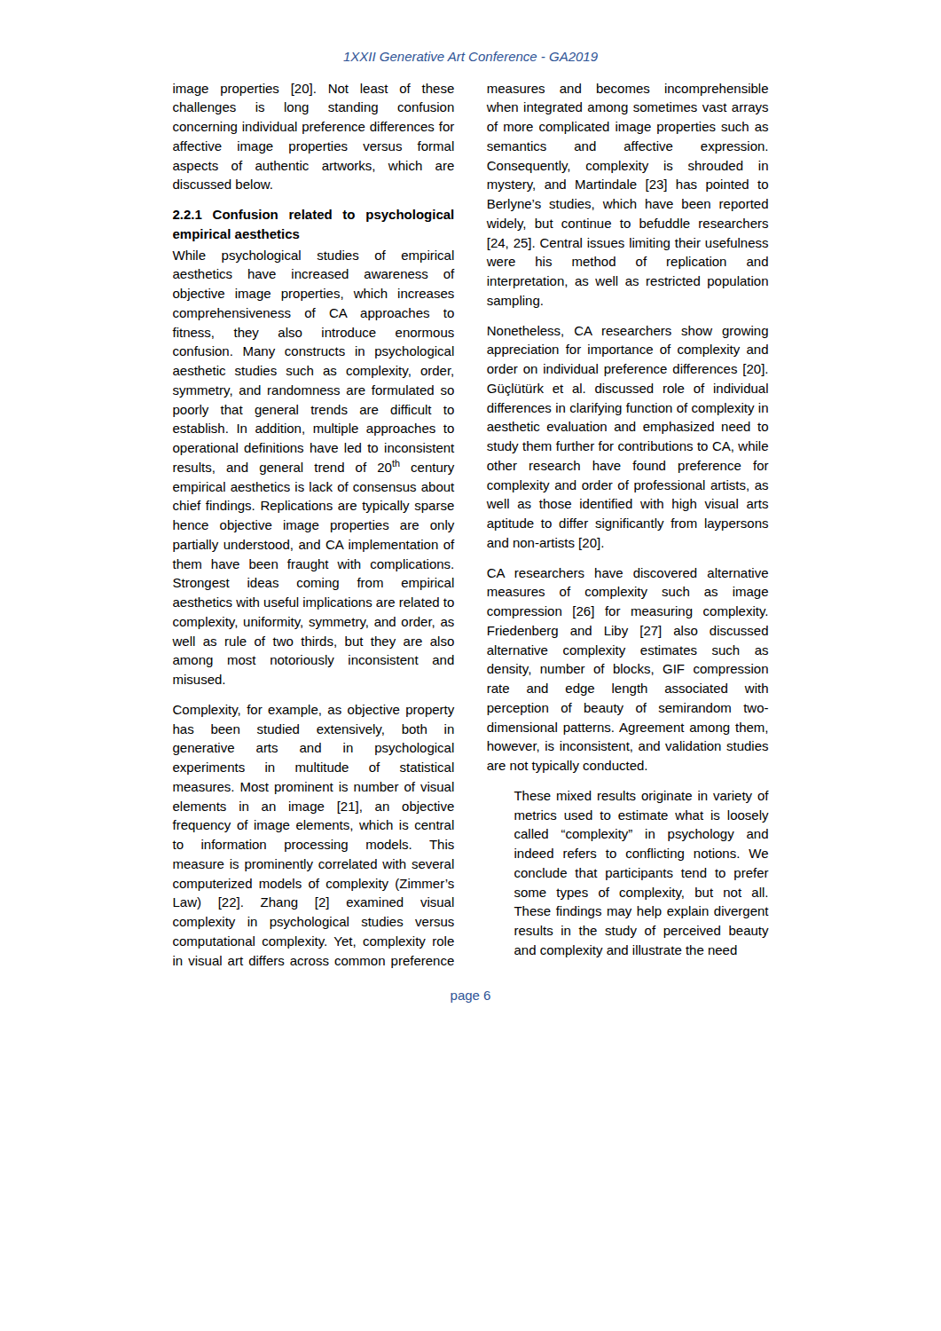1XXII Generative Art Conference - GA2019
image properties [20]. Not least of these challenges is long standing confusion concerning individual preference differences for affective image properties versus formal aspects of authentic artworks, which are discussed below.
2.2.1 Confusion related to psychological empirical aesthetics
While psychological studies of empirical aesthetics have increased awareness of objective image properties, which increases comprehensiveness of CA approaches to fitness, they also introduce enormous confusion. Many constructs in psychological aesthetic studies such as complexity, order, symmetry, and randomness are formulated so poorly that general trends are difficult to establish. In addition, multiple approaches to operational definitions have led to inconsistent results, and general trend of 20th century empirical aesthetics is lack of consensus about chief findings. Replications are typically sparse hence objective image properties are only partially understood, and CA implementation of them have been fraught with complications. Strongest ideas coming from empirical aesthetics with useful implications are related to complexity, uniformity, symmetry, and order, as well as rule of two thirds, but they are also among most notoriously inconsistent and misused.
Complexity, for example, as objective property has been studied extensively, both in generative arts and in psychological experiments in multitude of statistical measures. Most prominent is number of visual elements in an image [21], an objective frequency of image elements, which is central to information processing models. This measure is prominently correlated with several computerized models of complexity (Zimmer’s Law) [22]. Zhang [2] examined visual complexity in psychological studies versus computational complexity. Yet, complexity role in visual art differs across common preference measures and becomes incomprehensible when integrated among sometimes vast arrays of more complicated image properties such as semantics and affective expression. Consequently, complexity is shrouded in mystery, and Martindale [23] has pointed to Berlyne’s studies, which have been reported widely, but continue to befuddle researchers [24, 25]. Central issues limiting their usefulness were his method of replication and interpretation, as well as restricted population sampling.
Nonetheless, CA researchers show growing appreciation for importance of complexity and order on individual preference differences [20]. Güçlütürk et al. discussed role of individual differences in clarifying function of complexity in aesthetic evaluation and emphasized need to study them further for contributions to CA, while other research have found preference for complexity and order of professional artists, as well as those identified with high visual arts aptitude to differ significantly from laypersons and non-artists [20].
CA researchers have discovered alternative measures of complexity such as image compression [26] for measuring complexity. Friedenberg and Liby [27] also discussed alternative complexity estimates such as density, number of blocks, GIF compression rate and edge length associated with perception of beauty of semirandom two-dimensional patterns. Agreement among them, however, is inconsistent, and validation studies are not typically conducted.
These mixed results originate in variety of metrics used to estimate what is loosely called “complexity” in psychology and indeed refers to conflicting notions. We conclude that participants tend to prefer some types of complexity, but not all. These findings may help explain divergent results in the study of perceived beauty and complexity and illustrate the need
page 6